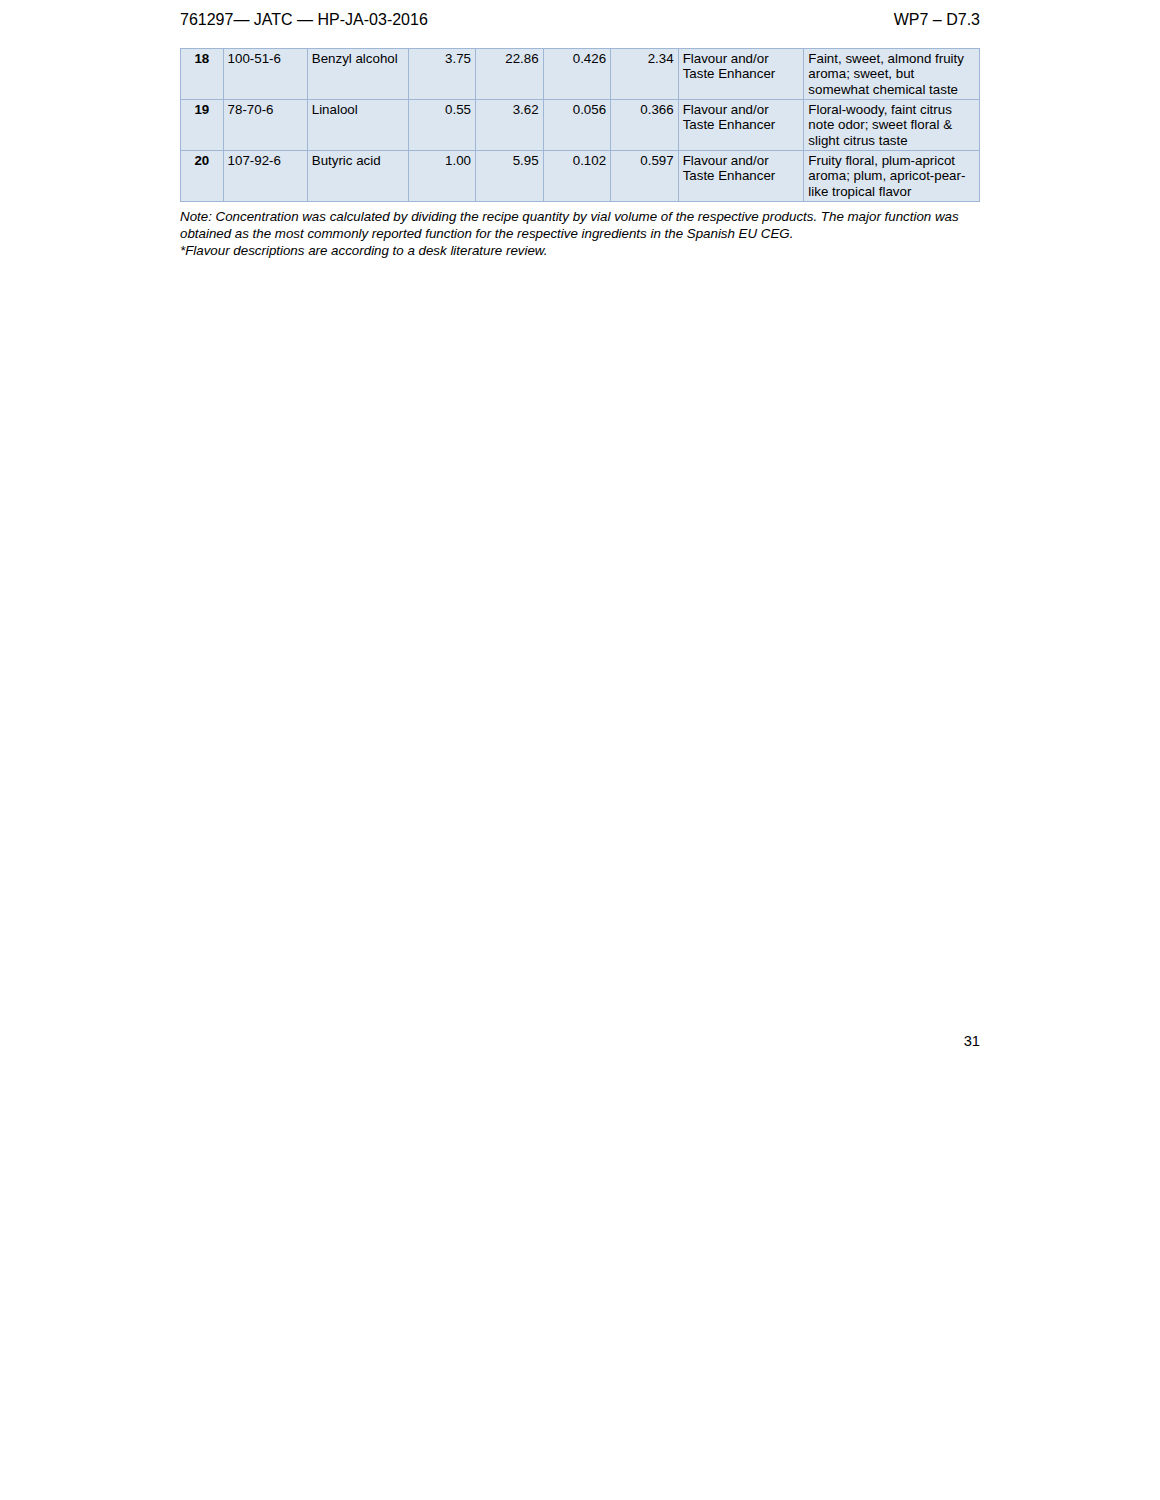761297— JATC — HP-JA-03-2016
WP7 – D7.3
| 18 | 100-51-6 | Benzyl alcohol | 3.75 | 22.86 | 0.426 | 2.34 | Flavour and/or Taste Enhancer | Faint, sweet, almond fruity aroma; sweet, but somewhat chemical taste |
| 19 | 78-70-6 | Linalool | 0.55 | 3.62 | 0.056 | 0.366 | Flavour and/or Taste Enhancer | Floral-woody, faint citrus note odor; sweet floral & slight citrus taste |
| 20 | 107-92-6 | Butyric acid | 1.00 | 5.95 | 0.102 | 0.597 | Flavour and/or Taste Enhancer | Fruity floral, plum-apricot aroma; plum, apricot-pear-like tropical flavor |
Note: Concentration was calculated by dividing the recipe quantity by vial volume of the respective products. The major function was obtained as the most commonly reported function for the respective ingredients in the Spanish EU CEG.
*Flavour descriptions are according to a desk literature review.
31